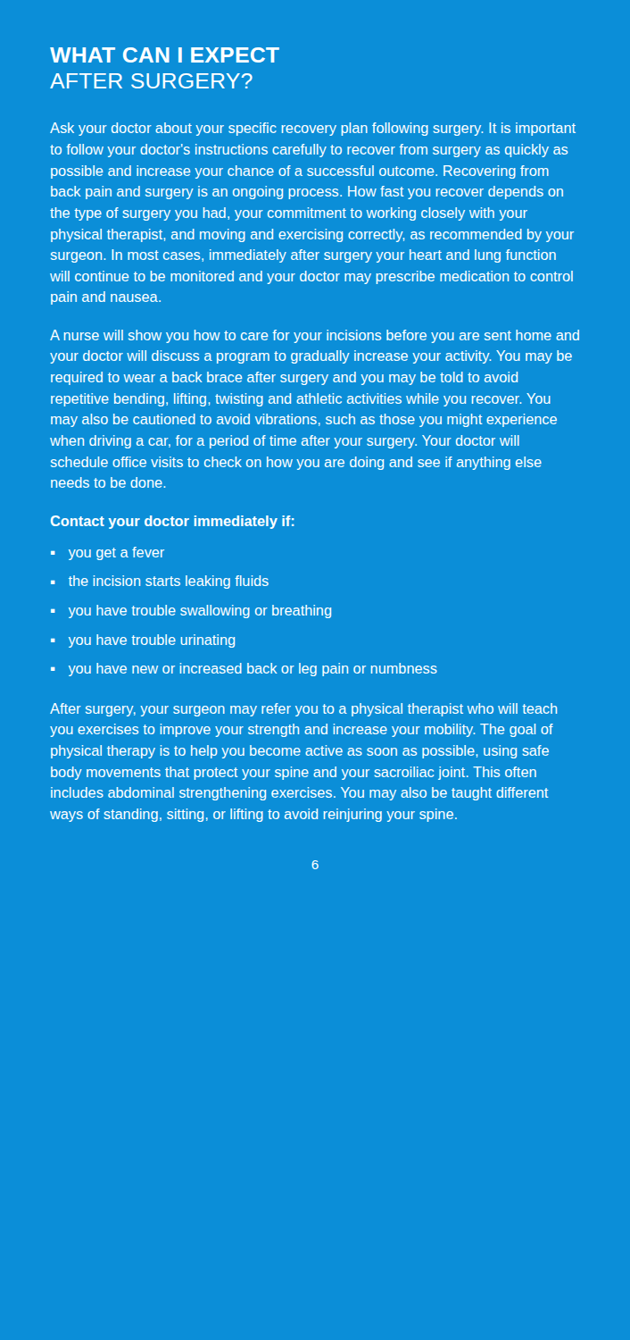WHAT CAN I EXPECT AFTER SURGERY?
Ask your doctor about your specific recovery plan following surgery. It is important to follow your doctor's instructions carefully to recover from surgery as quickly as possible and increase your chance of a successful outcome. Recovering from back pain and surgery is an ongoing process. How fast you recover depends on the type of surgery you had, your commitment to working closely with your physical therapist, and moving and exercising correctly, as recommended by your surgeon. In most cases, immediately after surgery your heart and lung function will continue to be monitored and your doctor may prescribe medication to control pain and nausea.
A nurse will show you how to care for your incisions before you are sent home and your doctor will discuss a program to gradually increase your activity. You may be required to wear a back brace after surgery and you may be told to avoid repetitive bending, lifting, twisting and athletic activities while you recover. You may also be cautioned to avoid vibrations, such as those you might experience when driving a car, for a period of time after your surgery. Your doctor will schedule office visits to check on how you are doing and see if anything else needs to be done.
Contact your doctor immediately if:
you get a fever
the incision starts leaking fluids
you have trouble swallowing or breathing
you have trouble urinating
you have new or increased back or leg pain or numbness
After surgery, your surgeon may refer you to a physical therapist who will teach you exercises to improve your strength and increase your mobility. The goal of physical therapy is to help you become active as soon as possible, using safe body movements that protect your spine and your sacroiliac joint. This often includes abdominal strengthening exercises. You may also be taught different ways of standing, sitting, or lifting to avoid reinjuring your spine.
6